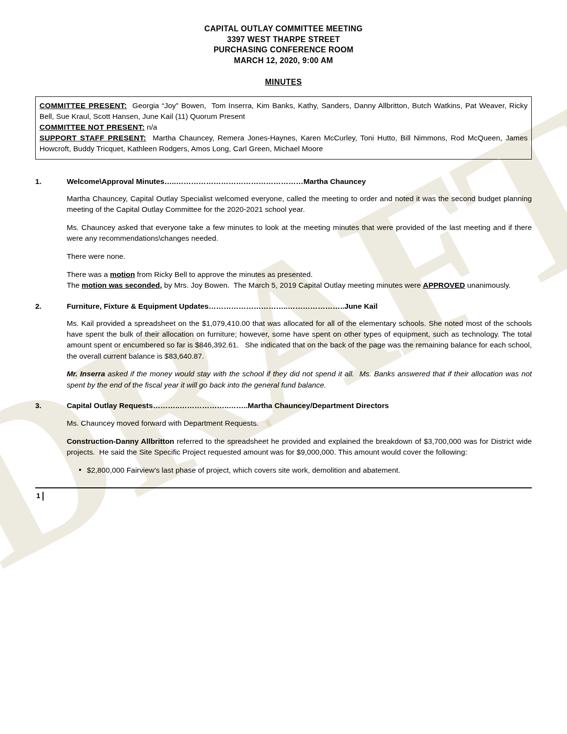DRAFT
CAPITAL OUTLAY COMMITTEE MEETING
3397 WEST THARPE STREET
PURCHASING CONFERENCE ROOM
MARCH 12, 2020, 9:00 AM
MINUTES
| COMMITTEE PRESENT: Georgia “Joy” Bowen, Tom Inserra, Kim Banks, Kathy, Sanders, Danny Allbritton, Butch Watkins, Pat Weaver, Ricky Bell, Sue Kraul, Scott Hansen, June Kail (11) Quorum Present COMMITTEE NOT PRESENT: n/a SUPPORT STAFF PRESENT: Martha Chauncey, Remera Jones-Haynes, Karen McCurley, Toni Hutto, Bill Nimmons, Rod McQueen, James Howcroft, Buddy Tricquet, Kathleen Rodgers, Amos Long, Carl Green, Michael Moore |
Welcome\Approval Minutes…..……………………………………………Martha Chauncey
Martha Chauncey, Capital Outlay Specialist welcomed everyone, called the meeting to order and noted it was the second budget planning meeting of the Capital Outlay Committee for the 2020-2021 school year.
Ms. Chauncey asked that everyone take a few minutes to look at the meeting minutes that were provided of the last meeting and if there were any recommendations\changes needed.
There were none.
There was a motion from Ricky Bell to approve the minutes as presented.
The motion was seconded, by Mrs. Joy Bowen. The March 5, 2019 Capital Outlay meeting minutes were APPROVED unanimously.
Furniture, Fixture & Equipment Updates…………………………..…………………..June Kail
Ms. Kail provided a spreadsheet on the $1,079,410.00 that was allocated for all of the elementary schools. She noted most of the schools have spent the bulk of their allocation on furniture; however, some have spent on other types of equipment, such as technology. The total amount spent or encumbered so far is $846,392.61. She indicated that on the back of the page was the remaining balance for each school, the overall current balance is $83,640.87.
Mr. Inserra asked if the money would stay with the school if they did not spend it all. Ms. Banks answered that if their allocation was not spent by the end of the fiscal year it will go back into the general fund balance.
Capital Outlay Requests………..………………..……..Martha Chauncey/Department Directors
Ms. Chauncey moved forward with Department Requests.
Construction-Danny Allbritton referred to the spreadsheet he provided and explained the breakdown of $3,700,000 was for District wide projects. He said the Site Specific Project requested amount was for $9,000,000. This amount would cover the following:
$2,800,000 Fairview’s last phase of project, which covers site work, demolition and abatement.
1